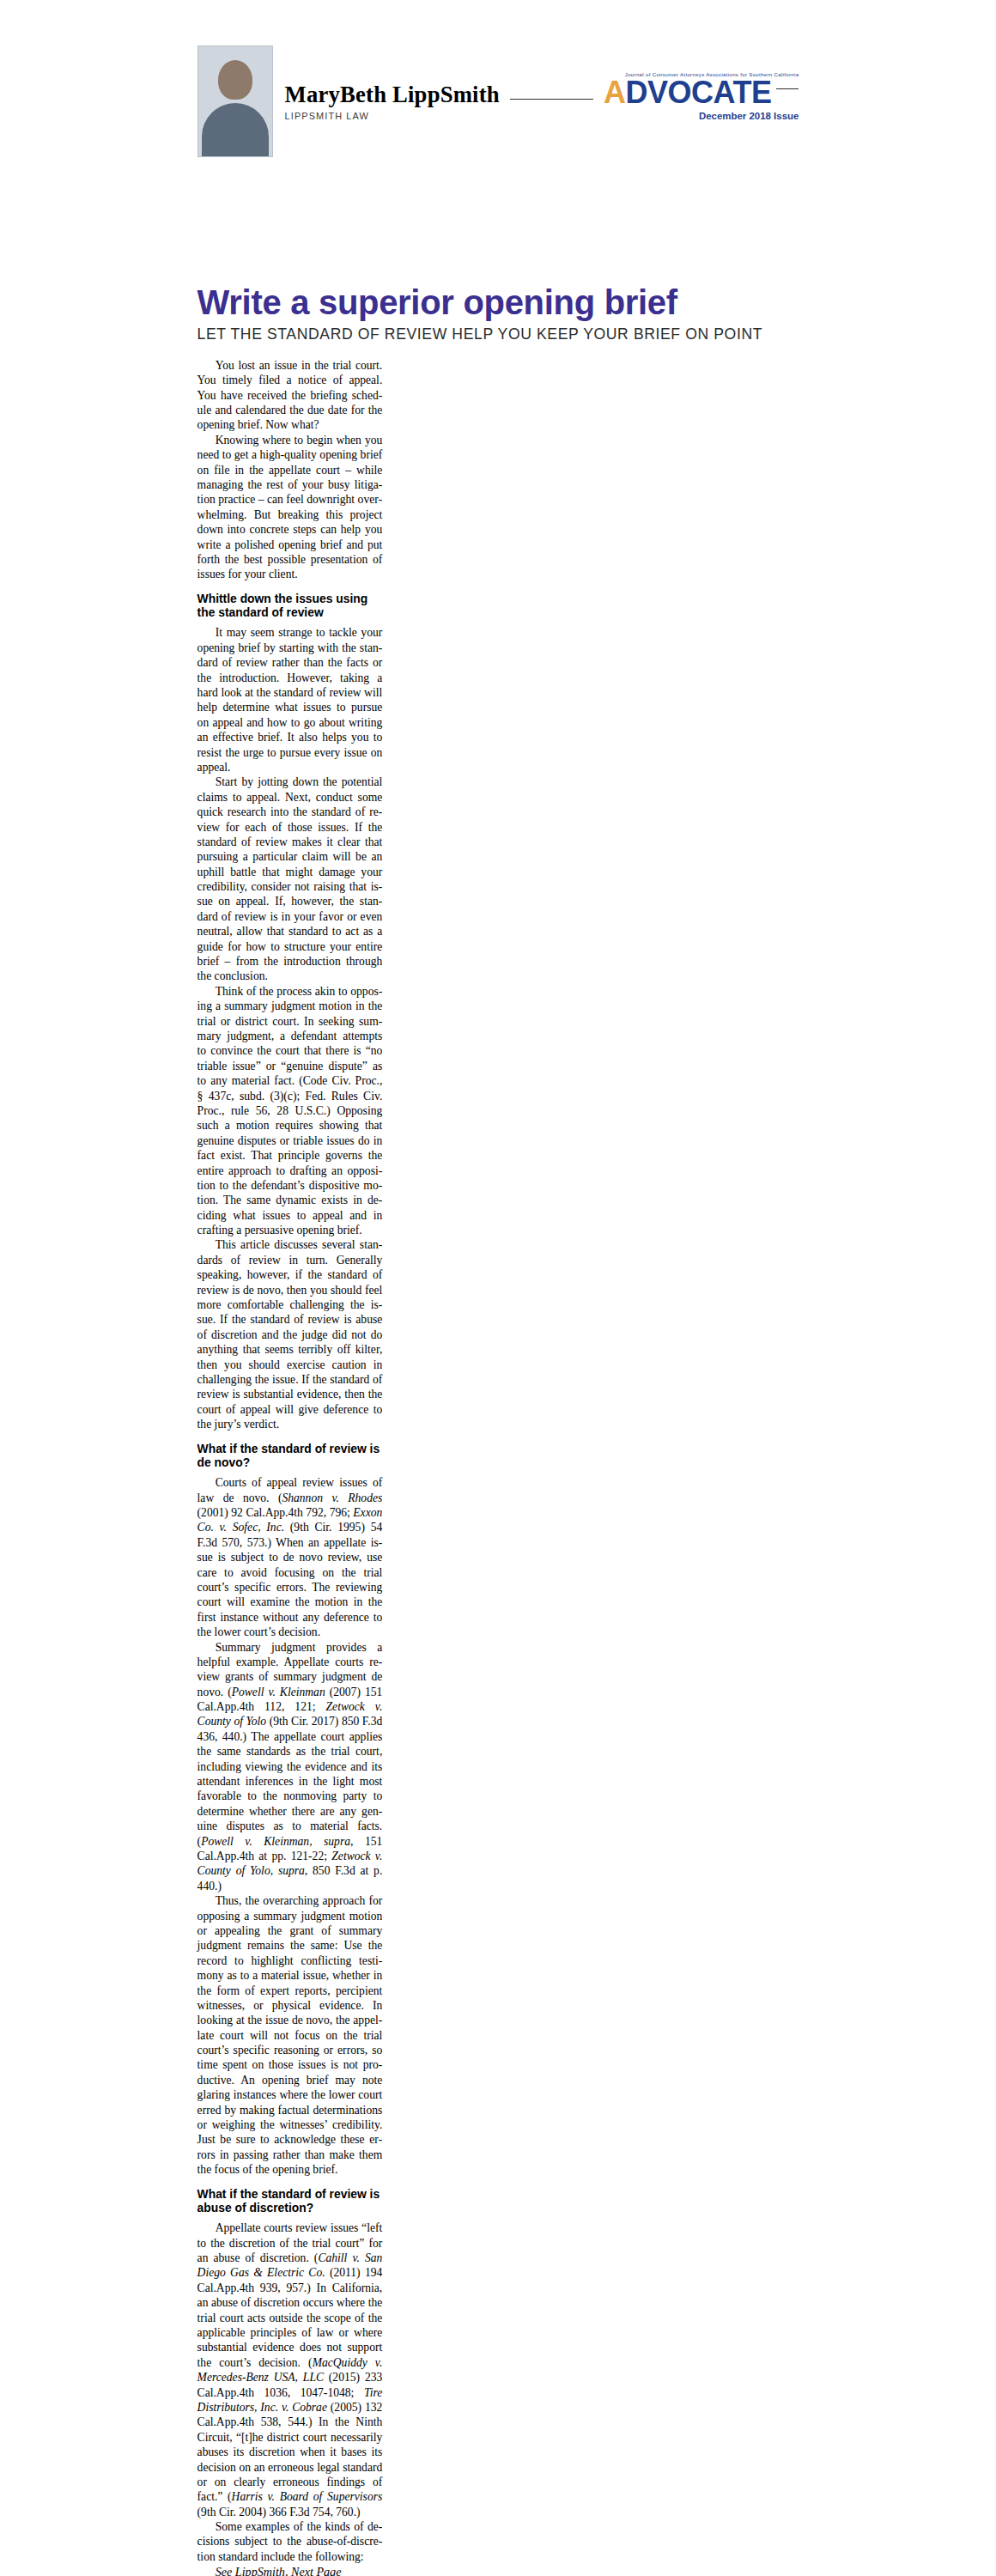MaryBeth LippSmith
LippSmith Law
Journal of Consumer Attorneys Associations for Southern California
ADVOCATE
December 2018 Issue
Write a superior opening brief
Let the standard of review help you keep your brief on point
You lost an issue in the trial court. You timely filed a notice of appeal. You have received the briefing schedule and calendared the due date for the opening brief. Now what?
Knowing where to begin when you need to get a high-quality opening brief on file in the appellate court – while managing the rest of your busy litigation practice – can feel downright overwhelming. But breaking this project down into concrete steps can help you write a polished opening brief and put forth the best possible presentation of issues for your client.
Whittle down the issues using the standard of review
It may seem strange to tackle your opening brief by starting with the standard of review rather than the facts or the introduction. However, taking a hard look at the standard of review will help determine what issues to pursue on appeal and how to go about writing an effective brief. It also helps you to resist the urge to pursue every issue on appeal.
Start by jotting down the potential claims to appeal. Next, conduct some quick research into the standard of review for each of those issues. If the standard of review makes it clear that pursuing a particular claim will be an uphill battle that might damage your credibility, consider not raising that issue on appeal. If, however, the standard of review is in your favor or even neutral, allow that standard to act as a guide for how to structure your entire brief – from the introduction through the conclusion.
Think of the process akin to opposing a summary judgment motion in the trial or district court. In seeking summary judgment, a defendant attempts to convince the court that there is “no triable issue” or “genuine dispute” as to any material fact. (Code Civ. Proc., § 437c, subd. (3)(c); Fed. Rules Civ. Proc., rule 56, 28 U.S.C.) Opposing such a motion requires showing that genuine disputes or triable issues do in fact exist. That principle governs the entire approach to drafting an opposition to the defendant’s dispositive motion. The same dynamic exists in deciding what issues to appeal and in crafting a persuasive opening brief.
This article discusses several standards of review in turn. Generally speaking, however, if the standard of review is de novo, then you should feel more comfortable challenging the issue. If the standard of review is abuse of discretion and the judge did not do anything that seems terribly off kilter, then you should exercise caution in challenging the issue. If the standard of review is substantial evidence, then the court of appeal will give deference to the jury’s verdict.
What if the standard of review is de novo?
Courts of appeal review issues of law de novo. (Shannon v. Rhodes (2001) 92 Cal.App.4th 792, 796; Exxon Co. v. Sofec, Inc. (9th Cir. 1995) 54 F.3d 570, 573.) When an appellate issue is subject to de novo review, use care to avoid focusing on the trial court’s specific errors. The reviewing court will examine the motion in the first instance without any deference to the lower court’s decision.
Summary judgment provides a helpful example. Appellate courts review grants of summary judgment de novo. (Powell v. Kleinman (2007) 151 Cal.App.4th 112, 121; Zetwock v. County of Yolo (9th Cir. 2017) 850 F.3d 436, 440.) The appellate court applies the same standards as the trial court, including viewing the evidence and its attendant inferences in the light most favorable to the nonmoving party to determine whether there are any genuine disputes as to material facts. (Powell v. Kleinman, supra, 151 Cal.App.4th at pp. 121-22; Zetwock v. County of Yolo, supra, 850 F.3d at p. 440.)
Thus, the overarching approach for opposing a summary judgment motion or appealing the grant of summary judgment remains the same: Use the record to highlight conflicting testimony as to a material issue, whether in the form of expert reports, percipient witnesses, or physical evidence. In looking at the issue de novo, the appellate court will not focus on the trial court’s specific reasoning or errors, so time spent on those issues is not productive. An opening brief may note glaring instances where the lower court erred by making factual determinations or weighing the witnesses’ credibility. Just be sure to acknowledge these errors in passing rather than make them the focus of the opening brief.
What if the standard of review is abuse of discretion?
Appellate courts review issues “left to the discretion of the trial court” for an abuse of discretion. (Cahill v. San Diego Gas & Electric Co. (2011) 194 Cal.App.4th 939, 957.) In California, an abuse of discretion occurs where the trial court acts outside the scope of the applicable principles of law or where substantial evidence does not support the court’s decision. (MacQuiddy v. Mercedes-Benz USA, LLC (2015) 233 Cal.App.4th 1036, 1047-1048; Tire Distributors, Inc. v. Cobrae (2005) 132 Cal.App.4th 538, 544.) In the Ninth Circuit, “[t]he district court necessarily abuses its discretion when it bases its decision on an erroneous legal standard or on clearly erroneous findings of fact.” (Harris v. Board of Supervisors (9th Cir. 2004) 366 F.3d 754, 760.)
Some examples of the kinds of decisions subject to the abuse-of-discretion standard include the following:
See LippSmith, Next Page